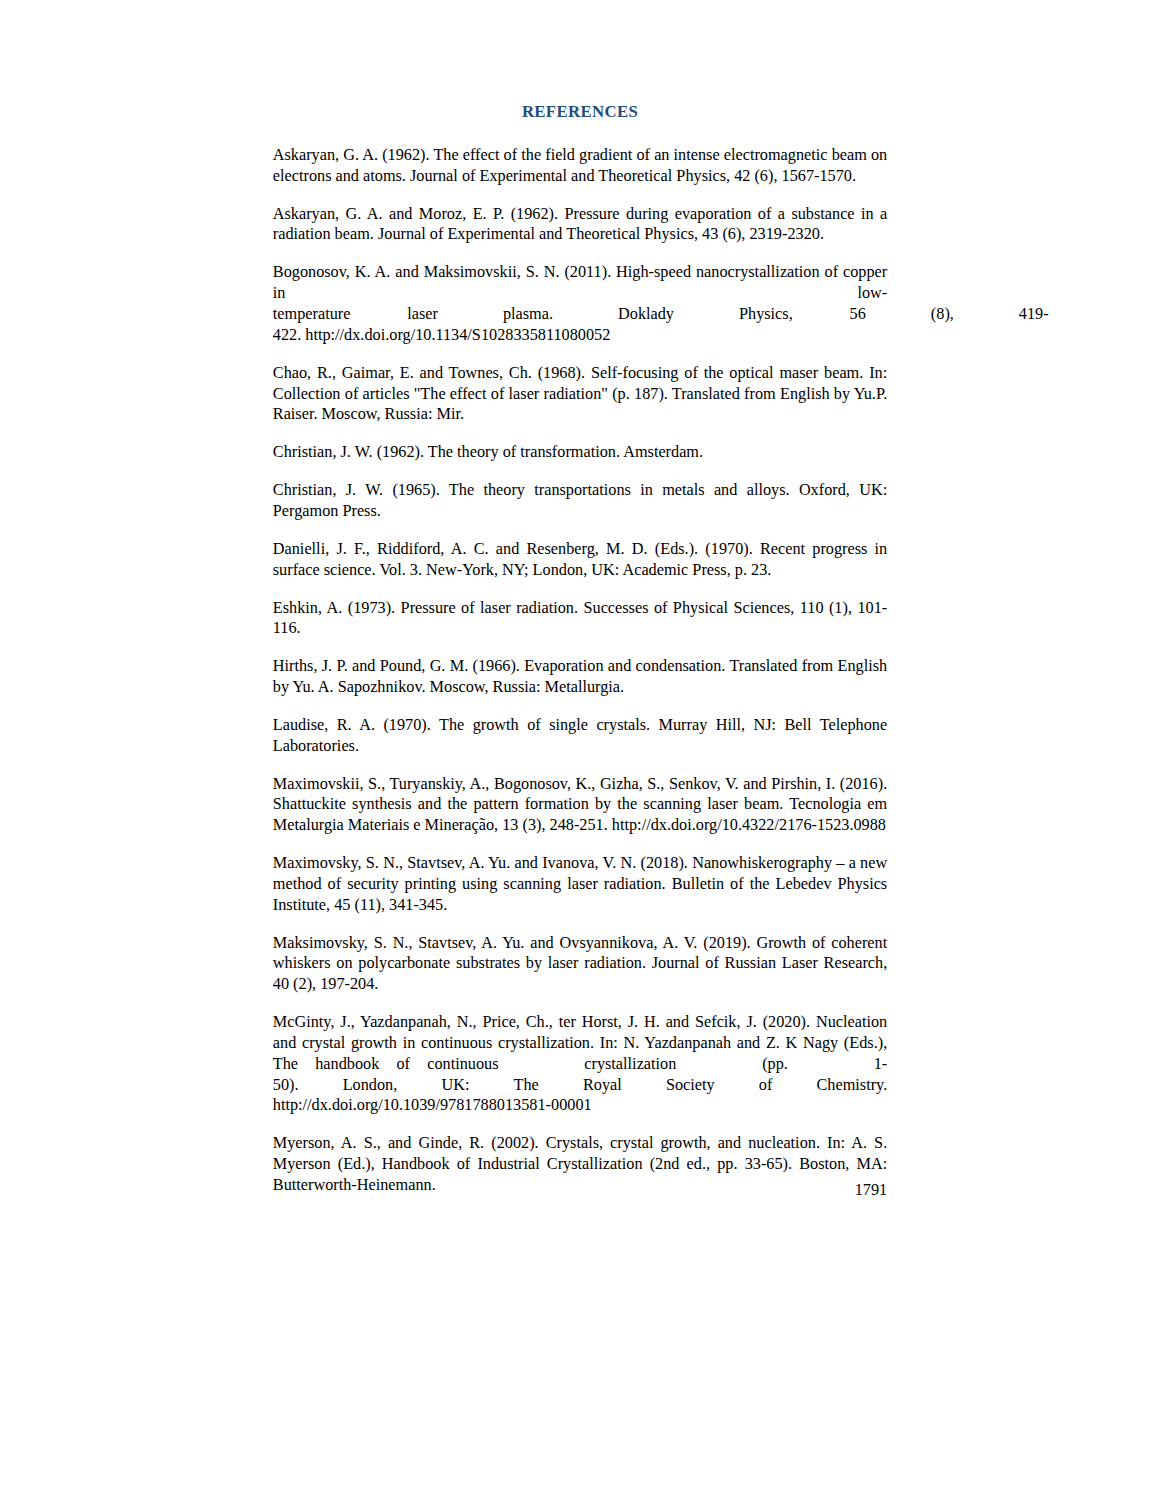REFERENCES
Askaryan, G. A. (1962). The effect of the field gradient of an intense electromagnetic beam on electrons and atoms. Journal of Experimental and Theoretical Physics, 42 (6), 1567-1570.
Askaryan, G. A. and Moroz, E. P. (1962). Pressure during evaporation of a substance in a radiation beam. Journal of Experimental and Theoretical Physics, 43 (6), 2319-2320.
Bogonosov, K. A. and Maksimovskii, S. N. (2011). High-speed nanocrystallization of copper in low-temperature laser plasma. Doklady Physics, 56 (8), 419-422. http://dx.doi.org/10.1134/S1028335811080052
Chao, R., Gaimar, E. and Townes, Ch. (1968). Self-focusing of the optical maser beam. In: Collection of articles "The effect of laser radiation" (p. 187). Translated from English by Yu.P. Raiser. Moscow, Russia: Mir.
Christian, J. W. (1962). The theory of transformation. Amsterdam.
Christian, J. W. (1965). The theory transportations in metals and alloys. Oxford, UK: Pergamon Press.
Danielli, J. F., Riddiford, A. C. and Resenberg, M. D. (Eds.). (1970). Recent progress in surface science. Vol. 3. New-York, NY; London, UK: Academic Press, p. 23.
Eshkin, A. (1973). Pressure of laser radiation. Successes of Physical Sciences, 110 (1), 101-116.
Hirths, J. P. and Pound, G. M. (1966). Evaporation and condensation. Translated from English by Yu. A. Sapozhnikov. Moscow, Russia: Metallurgia.
Laudise, R. A. (1970). The growth of single crystals. Murray Hill, NJ: Bell Telephone Laboratories.
Maximovskii, S., Turyanskiy, A., Bogonosov, K., Gizha, S., Senkov, V. and Pirshin, I. (2016). Shattuckite synthesis and the pattern formation by the scanning laser beam. Tecnologia em Metalurgia Materiais e Mineração, 13 (3), 248-251. http://dx.doi.org/10.4322/2176-1523.0988
Maximovsky, S. N., Stavtsev, A. Yu. and Ivanova, V. N. (2018). Nanowhiskerography – a new method of security printing using scanning laser radiation. Bulletin of the Lebedev Physics Institute, 45 (11), 341-345.
Maksimovsky, S. N., Stavtsev, A. Yu. and Ovsyannikova, A. V. (2019). Growth of coherent whiskers on polycarbonate substrates by laser radiation. Journal of Russian Laser Research, 40 (2), 197-204.
McGinty, J., Yazdanpanah, N., Price, Ch., ter Horst, J. H. and Sefcik, J. (2020). Nucleation and crystal growth in continuous crystallization. In: N. Yazdanpanah and Z. K Nagy (Eds.), The handbook of continuous crystallization (pp. 1-50). London, UK: The Royal Society of Chemistry. http://dx.doi.org/10.1039/9781788013581-00001
Myerson, A. S., and Ginde, R. (2002). Crystals, crystal growth, and nucleation. In: A. S. Myerson (Ed.), Handbook of Industrial Crystallization (2nd ed., pp. 33-65). Boston, MA: Butterworth-Heinemann.
1791